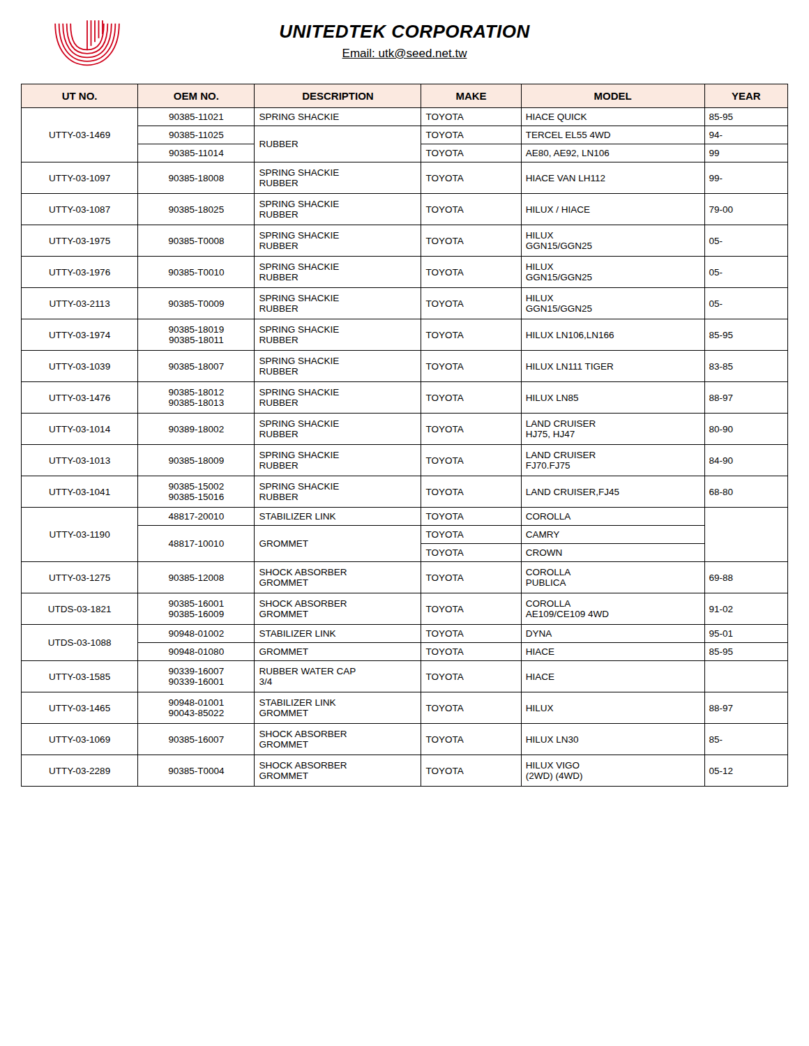UNITEDTEK CORPORATION
Email: utk@seed.net.tw
| UT NO. | OEM NO. | DESCRIPTION | MAKE | MODEL | YEAR |
| --- | --- | --- | --- | --- | --- |
| UTTY-03-1469 | 90385-11021 | SPRING SHACKIE | TOYOTA | HIACE QUICK | 85-95 |
| 90385-11025 | RUBBER | TOYOTA | TERCEL EL55 4WD | 94- |
| 90385-11014 | TOYOTA | AE80, AE92, LN106 | 99 |
| UTTY-03-1097 | 90385-18008 | SPRING SHACKIE RUBBER | TOYOTA | HIACE VAN LH112 | 99- |
| UTTY-03-1087 | 90385-18025 | SPRING SHACKIE RUBBER | TOYOTA | HILUX / HIACE | 79-00 |
| UTTY-03-1975 | 90385-T0008 | SPRING SHACKIE RUBBER | TOYOTA | HILUX GGN15/GGN25 | 05- |
| UTTY-03-1976 | 90385-T0010 | SPRING SHACKIE RUBBER | TOYOTA | HILUX GGN15/GGN25 | 05- |
| UTTY-03-2113 | 90385-T0009 | SPRING SHACKIE RUBBER | TOYOTA | HILUX GGN15/GGN25 | 05- |
| UTTY-03-1974 | 90385-18019 90385-18011 | SPRING SHACKIE RUBBER | TOYOTA | HILUX LN106,LN166 | 85-95 |
| UTTY-03-1039 | 90385-18007 | SPRING SHACKIE RUBBER | TOYOTA | HILUX LN111 TIGER | 83-85 |
| UTTY-03-1476 | 90385-18012 90385-18013 | SPRING SHACKIE RUBBER | TOYOTA | HILUX LN85 | 88-97 |
| UTTY-03-1014 | 90389-18002 | SPRING SHACKIE RUBBER | TOYOTA | LAND CRUISER HJ75, HJ47 | 80-90 |
| UTTY-03-1013 | 90385-18009 | SPRING SHACKIE RUBBER | TOYOTA | LAND CRUISER FJ70.FJ75 | 84-90 |
| UTTY-03-1041 | 90385-15002 90385-15016 | SPRING SHACKIE RUBBER | TOYOTA | LAND CRUISER,FJ45 | 68-80 |
| UTTY-03-1190 | 48817-20010 | STABILIZER LINK | TOYOTA | COROLLA | |
| 48817-10010 | GROMMET | TOYOTA | CAMRY |
| TOYOTA | CROWN |
| UTTY-03-1275 | 90385-12008 | SHOCK ABSORBER GROMMET | TOYOTA | COROLLA PUBLICA | 69-88 |
| UTDS-03-1821 | 90385-16001 90385-16009 | SHOCK ABSORBER GROMMET | TOYOTA | COROLLA AE109/CE109 4WD | 91-02 |
| UTDS-03-1088 | 90948-01002 | STABILIZER LINK | TOYOTA | DYNA | 95-01 |
| 90948-01080 | GROMMET | TOYOTA | HIACE | 85-95 |
| UTTY-03-1585 | 90339-16007 90339-16001 | RUBBER WATER CAP 3/4 | TOYOTA | HIACE | |
| UTTY-03-1465 | 90948-01001 90043-85022 | STABILIZER LINK GROMMET | TOYOTA | HILUX | 88-97 |
| UTTY-03-1069 | 90385-16007 | SHOCK ABSORBER GROMMET | TOYOTA | HILUX LN30 | 85- |
| UTTY-03-2289 | 90385-T0004 | SHOCK ABSORBER GROMMET | TOYOTA | HILUX VIGO (2WD) (4WD) | 05-12 |